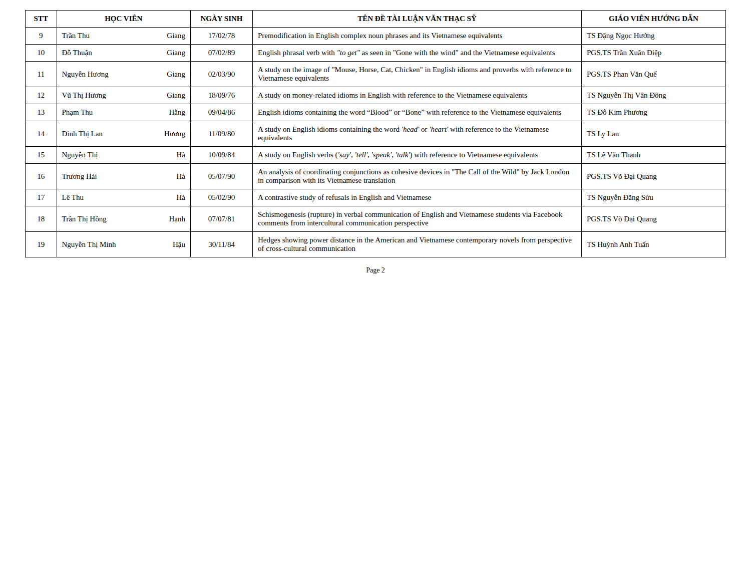| STT | HỌC VIÊN | NGÀY SINH | TÊN ĐỀ TÀI LUẬN VĂN THẠC SỸ | GIÁO VIÊN HƯỚNG DẪN |
| --- | --- | --- | --- | --- |
| 9 | Trần Thu Giang | 17/02/78 | Premodification in English complex noun phrases and its Vietnamese equivalents | TS Đặng Ngọc Hướng |
| 10 | Đỗ Thuận Giang | 07/02/89 | English phrasal verb with "to get" as seen in "Gone with the wind" and the Vietnamese equivalents | PGS.TS Trần Xuân Điệp |
| 11 | Nguyễn Hương Giang | 02/03/90 | A study on the image of "Mouse, Horse, Cat, Chicken" in English idioms and proverbs with reference to Vietnamese equivalents | PGS.TS Phan Văn Quế |
| 12 | Vũ Thị Hương Giang | 18/09/76 | A study on money-related idioms in English with reference to the Vietnamese equivalents | TS Nguyễn Thị Vân Đông |
| 13 | Phạm Thu Hằng | 09/04/86 | English idioms containing the word “Blood” or “Bone” with reference to the Vietnamese equivalents | TS Đỗ Kim Phương |
| 14 | Đinh Thị Lan Hương | 11/09/80 | A study on English idioms containing the word 'head' or 'heart' with reference to the Vietnamese equivalents | TS Ly Lan |
| 15 | Nguyễn Thị Hà | 10/09/84 | A study on English verbs ( 'say' , 'tell' , 'speak' , 'talk' ) with reference to Vietnamese equivalents | TS Lê Văn Thanh |
| 16 | Trương Hải Hà | 05/07/90 | An analysis of coordinating conjunctions as cohesive devices in "The Call of the Wild" by Jack London in comparison with its Vietnamese translation | PGS.TS Võ Đại Quang |
| 17 | Lê Thu Hà | 05/02/90 | A contrastive study of refusals in English and Vietnamese | TS Nguyễn Đăng Sửu |
| 18 | Trần Thị Hồng Hạnh | 07/07/81 | Schismogenesis (rupture) in verbal communication of English and Vietnamese students via Facebook comments from intercultural communication perspective | PGS.TS Võ Đại Quang |
| 19 | Nguyễn Thị Minh Hậu | 30/11/84 | Hedges showing power distance in the American and Vietnamese contemporary novels from perspective of cross-cultural communication | TS Huỳnh Anh Tuấn |
Page 2